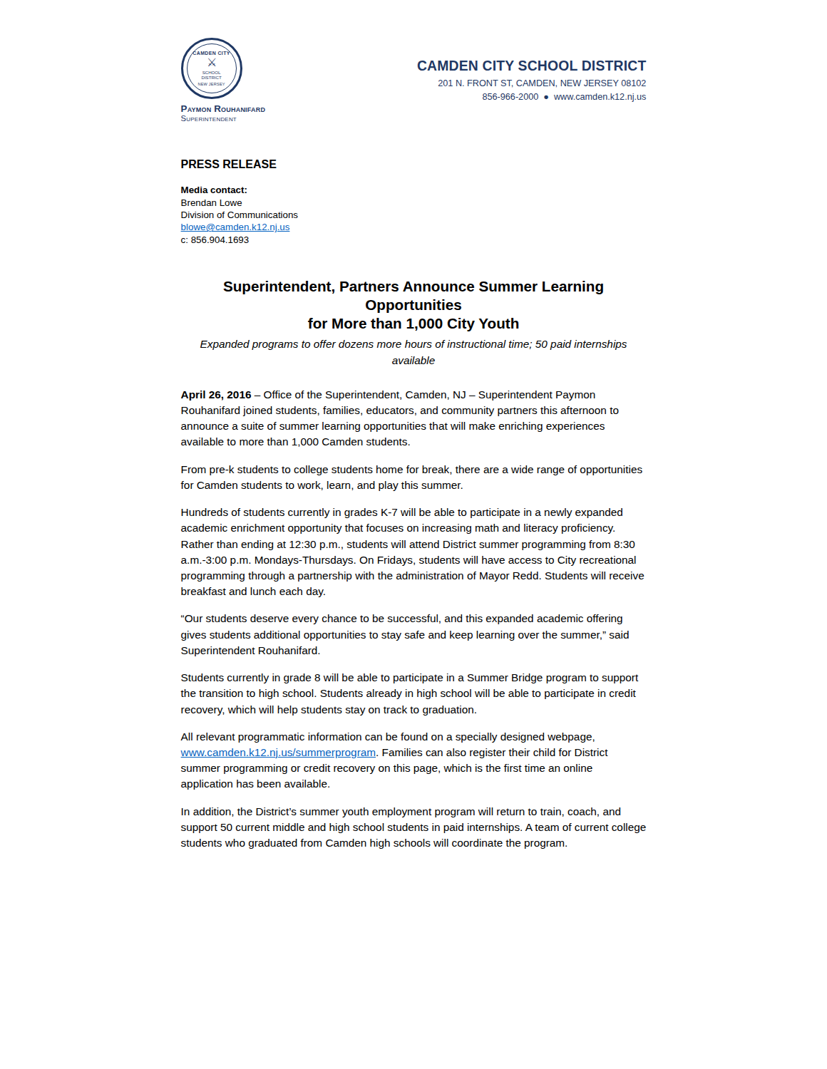Camden City
⚔
School
District
New Jersey
Paymon Rouhanifard
Superintendent
CAMDEN CITY SCHOOL DISTRICT
201 N. FRONT ST, CAMDEN, NEW JERSEY 08102
856-966-2000 ● www.camden.k12.nj.us
PRESS RELEASE
Media contact:
Brendan Lowe
Division of Communications
blowe@camden.k12.nj.us
c: 856.904.1693
Superintendent, Partners Announce Summer Learning Opportunities
for More than 1,000 City Youth
Expanded programs to offer dozens more hours of instructional time; 50 paid internships available
April 26, 2016 – Office of the Superintendent, Camden, NJ – Superintendent Paymon Rouhanifard joined students, families, educators, and community partners this afternoon to announce a suite of summer learning opportunities that will make enriching experiences available to more than 1,000 Camden students.
From pre-k students to college students home for break, there are a wide range of opportunities for Camden students to work, learn, and play this summer.
Hundreds of students currently in grades K-7 will be able to participate in a newly expanded academic enrichment opportunity that focuses on increasing math and literacy proficiency. Rather than ending at 12:30 p.m., students will attend District summer programming from 8:30 a.m.-3:00 p.m. Mondays-Thursdays. On Fridays, students will have access to City recreational programming through a partnership with the administration of Mayor Redd. Students will receive breakfast and lunch each day.
“Our students deserve every chance to be successful, and this expanded academic offering gives students additional opportunities to stay safe and keep learning over the summer,” said Superintendent Rouhanifard.
Students currently in grade 8 will be able to participate in a Summer Bridge program to support the transition to high school. Students already in high school will be able to participate in credit recovery, which will help students stay on track to graduation.
All relevant programmatic information can be found on a specially designed webpage, www.camden.k12.nj.us/summerprogram. Families can also register their child for District summer programming or credit recovery on this page, which is the first time an online application has been available.
In addition, the District’s summer youth employment program will return to train, coach, and support 50 current middle and high school students in paid internships. A team of current college students who graduated from Camden high schools will coordinate the program.